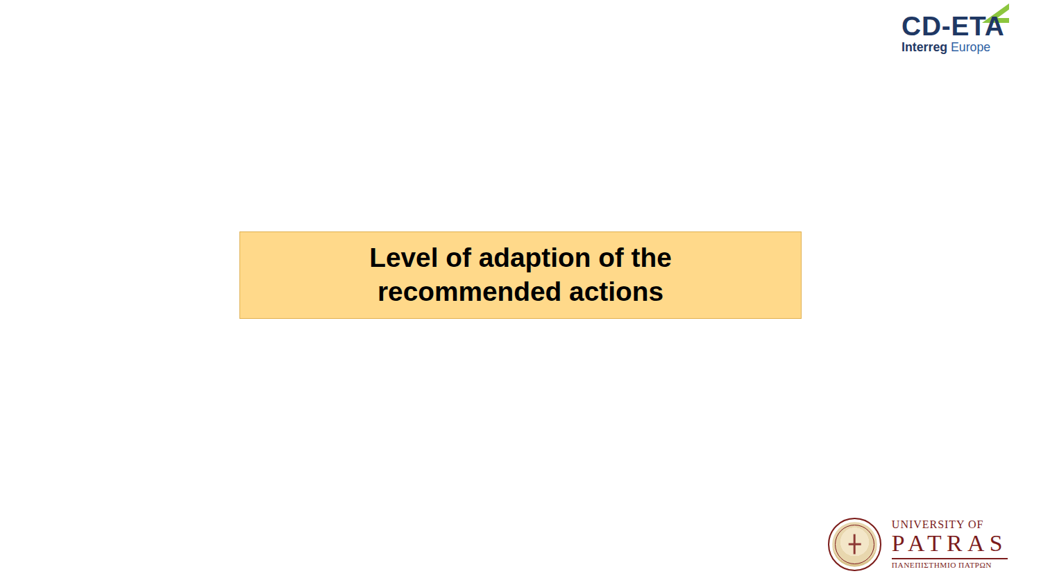CD-ETA
Interreg Europe
Level of adaption of the
recommended actions
UNIVERSITY OF
PATRAS
ΠΑΝΕΠΙΣΤΗΜΙΟ ΠΑΤΡΩΝ